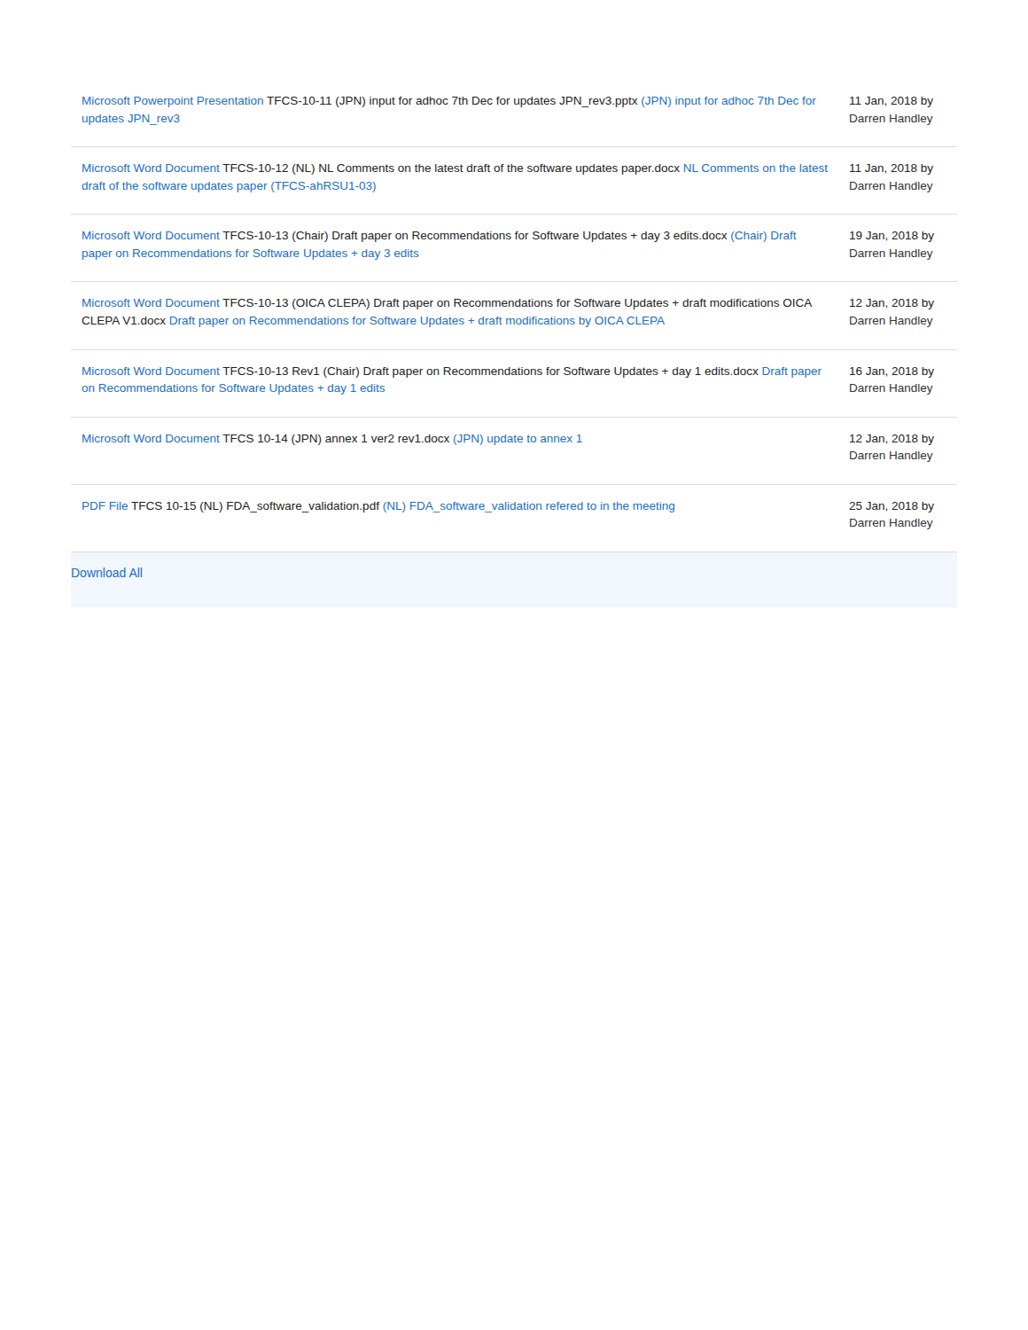| Microsoft Powerpoint Presentation TFCS-10-11 (JPN) input for adhoc 7th Dec for updates JPN_rev3.pptx (JPN) input for adhoc 7th Dec for updates JPN_rev3 | 11 Jan, 2018 by Darren Handley |
| Microsoft Word Document TFCS-10-12 (NL) NL Comments on the latest draft of the software updates paper.docx NL Comments on the latest draft of the software updates paper (TFCS-ahRSU1-03) | 11 Jan, 2018 by Darren Handley |
| Microsoft Word Document TFCS-10-13 (Chair) Draft paper on Recommendations for Software Updates + day 3 edits.docx (Chair) Draft paper on Recommendations for Software Updates + day 3 edits | 19 Jan, 2018 by Darren Handley |
| Microsoft Word Document TFCS-10-13 (OICA CLEPA) Draft paper on Recommendations for Software Updates + draft modifications OICA CLEPA V1.docx Draft paper on Recommendations for Software Updates + draft modifications by OICA CLEPA | 12 Jan, 2018 by Darren Handley |
| Microsoft Word Document TFCS-10-13 Rev1 (Chair) Draft paper on Recommendations for Software Updates + day 1 edits.docx Draft paper on Recommendations for Software Updates + day 1 edits | 16 Jan, 2018 by Darren Handley |
| Microsoft Word Document TFCS 10-14 (JPN) annex 1 ver2 rev1.docx (JPN) update to annex 1 | 12 Jan, 2018 by Darren Handley |
| PDF File TFCS 10-15 (NL) FDA_software_validation.pdf (NL) FDA_software_validation refered to in the meeting | 25 Jan, 2018 by Darren Handley |
Download All